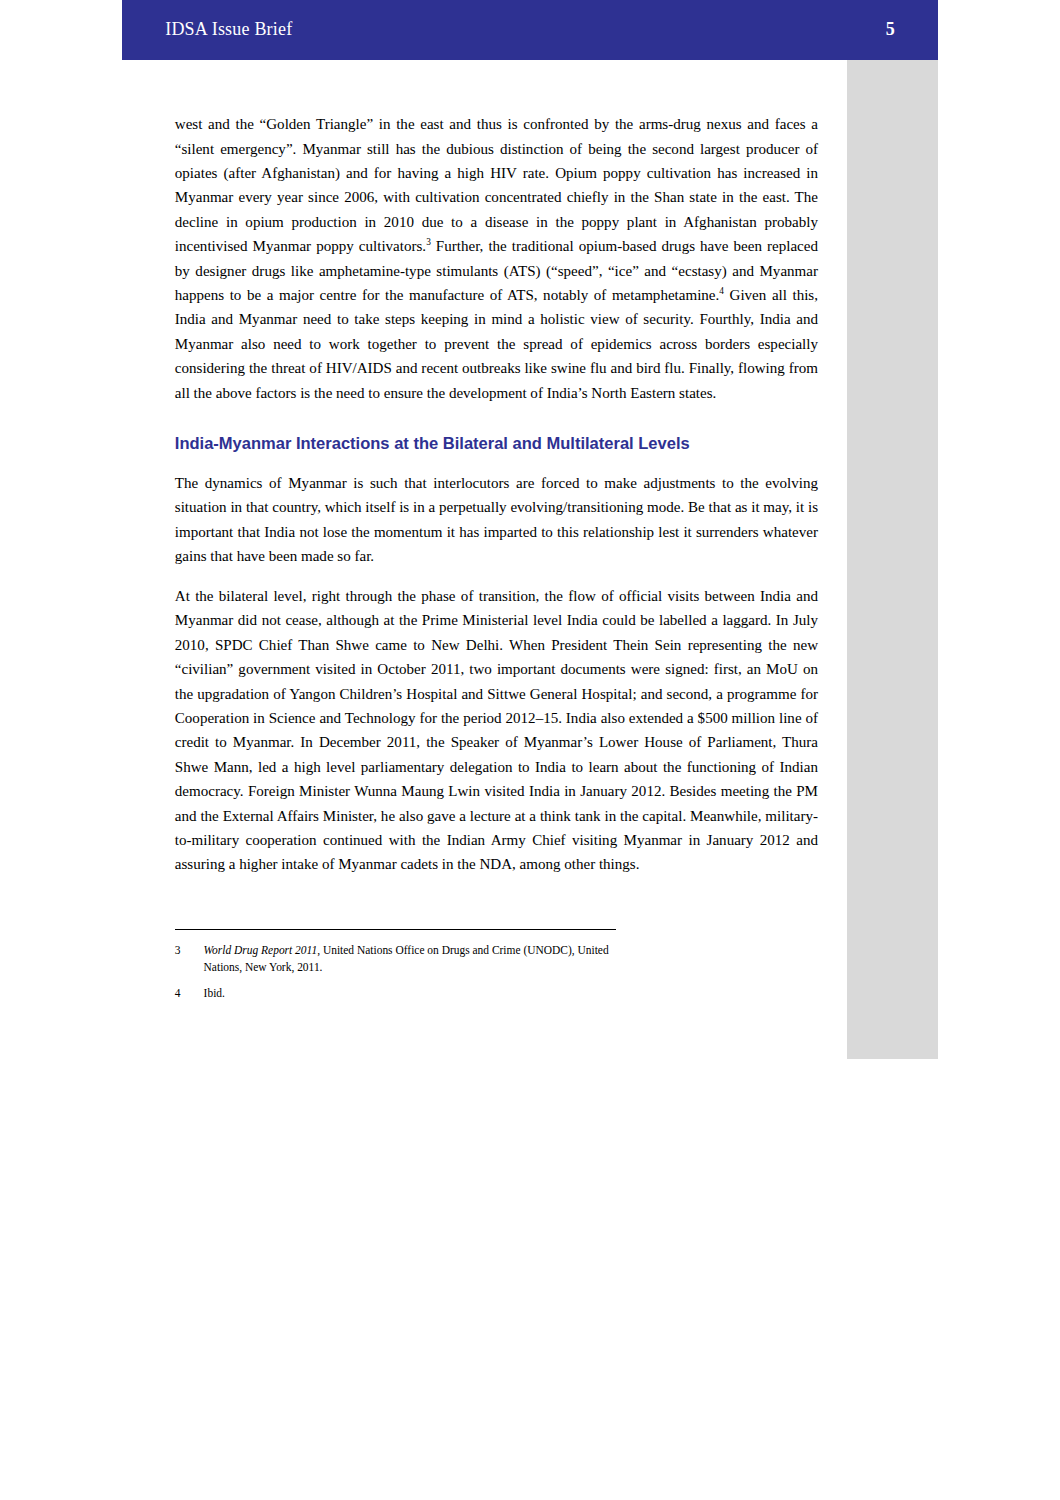IDSA Issue Brief 5
west and the “Golden Triangle” in the east and thus is confronted by the arms-drug nexus and faces a “silent emergency”. Myanmar still has the dubious distinction of being the second largest producer of opiates (after Afghanistan) and for having a high HIV rate. Opium poppy cultivation has increased in Myanmar every year since 2006, with cultivation concentrated chiefly in the Shan state in the east. The decline in opium production in 2010 due to a disease in the poppy plant in Afghanistan probably incentivised Myanmar poppy cultivators.3 Further, the traditional opium-based drugs have been replaced by designer drugs like amphetamine-type stimulants (ATS) (“speed”, “ice” and “ecstasy) and Myanmar happens to be a major centre for the manufacture of ATS, notably of metamphetamine.4 Given all this, India and Myanmar need to take steps keeping in mind a holistic view of security. Fourthly, India and Myanmar also need to work together to prevent the spread of epidemics across borders especially considering the threat of HIV/AIDS and recent outbreaks like swine flu and bird flu. Finally, flowing from all the above factors is the need to ensure the development of India’s North Eastern states.
India-Myanmar Interactions at the Bilateral and Multilateral Levels
The dynamics of Myanmar is such that interlocutors are forced to make adjustments to the evolving situation in that country, which itself is in a perpetually evolving/transitioning mode. Be that as it may, it is important that India not lose the momentum it has imparted to this relationship lest it surrenders whatever gains that have been made so far.
At the bilateral level, right through the phase of transition, the flow of official visits between India and Myanmar did not cease, although at the Prime Ministerial level India could be labelled a laggard. In July 2010, SPDC Chief Than Shwe came to New Delhi. When President Thein Sein representing the new “civilian” government visited in October 2011, two important documents were signed: first, an MoU on the upgradation of Yangon Children’s Hospital and Sittwe General Hospital; and second, a programme for Cooperation in Science and Technology for the period 2012–15. India also extended a $500 million line of credit to Myanmar. In December 2011, the Speaker of Myanmar’s Lower House of Parliament, Thura Shwe Mann, led a high level parliamentary delegation to India to learn about the functioning of Indian democracy. Foreign Minister Wunna Maung Lwin visited India in January 2012. Besides meeting the PM and the External Affairs Minister, he also gave a lecture at a think tank in the capital. Meanwhile, military-to-military cooperation continued with the Indian Army Chief visiting Myanmar in January 2012 and assuring a higher intake of Myanmar cadets in the NDA, among other things.
3 World Drug Report 2011, United Nations Office on Drugs and Crime (UNODC), United Nations, New York, 2011.
4 Ibid.